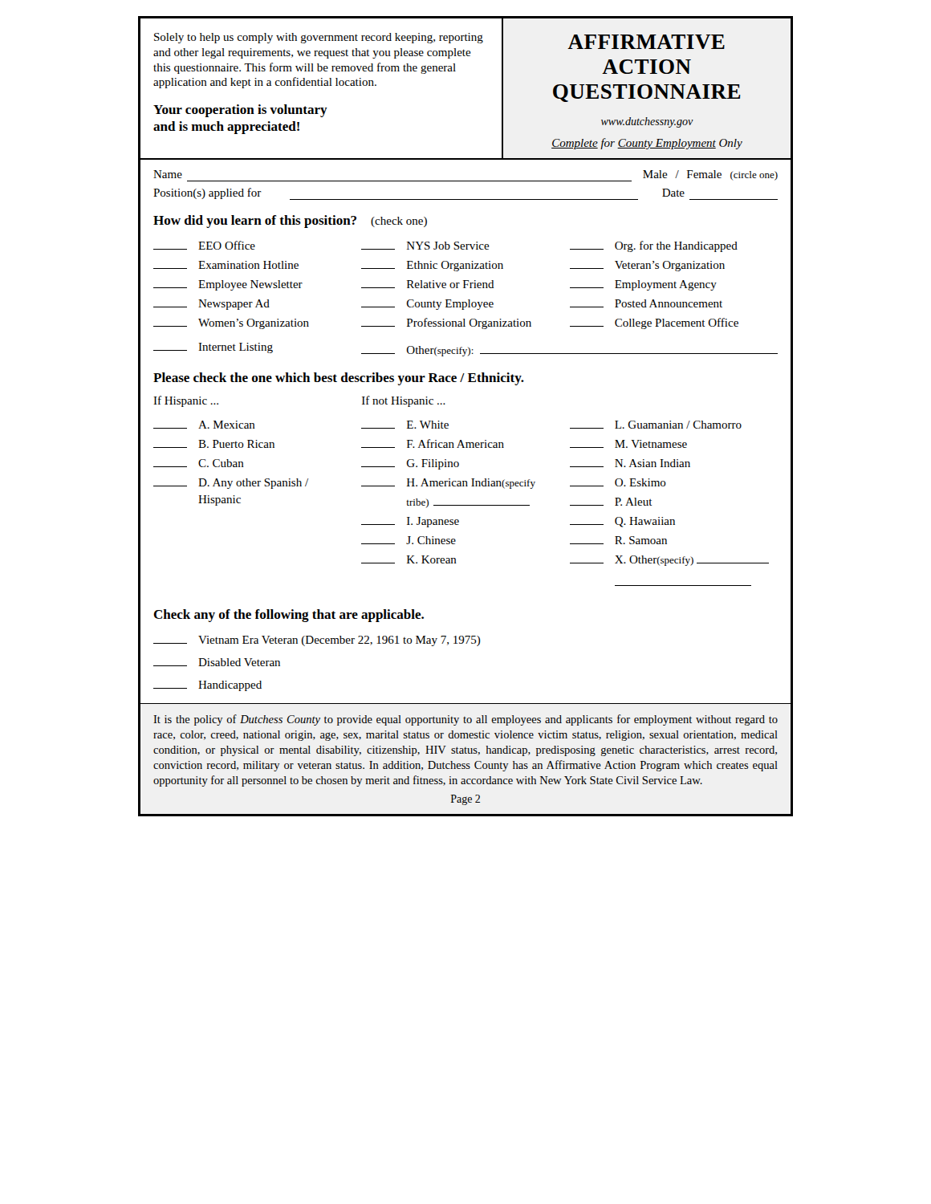Solely to help us comply with government record keeping, reporting and other legal requirements, we request that you please complete this questionnaire. This form will be removed from the general application and kept in a confidential location.
Your cooperation is voluntary
and is much appreciated!
AFFIRMATIVE
ACTION
QUESTIONNAIRE
www.dutchessny.gov
Complete for County Employment Only
Name Male / Female (circle one)
Position(s) applied for Date
How did you learn of this position? (check one)
EEO Office
NYS Job Service
Org. for the Handicapped
Examination Hotline
Ethnic Organization
Veteran’s Organization
Employee Newsletter
Relative or Friend
Employment Agency
Newspaper Ad
County Employee
Posted Announcement
Women’s Organization
Professional Organization
College Placement Office
Internet Listing
Other (specify):
Please check the one which best describes your Race / Ethnicity.
If Hispanic ...
If not Hispanic ...
A. Mexican
B. Puerto Rican
C. Cuban
D. Any other Spanish /
Hispanic
E. White
F. African American
G. Filipino
H. American Indian (specify
tribe)
I. Japanese
J. Chinese
K. Korean
L. Guamanian / Chamorro
M. Vietnamese
N. Asian Indian
O. Eskimo
P. Aleut
Q. Hawaiian
R. Samoan
X. Other (specify)
Check any of the following that are applicable.
Vietnam Era Veteran (December 22, 1961 to May 7, 1975)
Disabled Veteran
Handicapped
It is the policy of Dutchess County to provide equal opportunity to all employees and applicants for employment without regard to race, color, creed, national origin, age, sex, marital status or domestic violence victim status, religion, sexual orientation, medical condition, or physical or mental disability, citizenship, HIV status, handicap, predisposing genetic characteristics, arrest record, conviction record, military or veteran status. In addition, Dutchess County has an Affirmative Action Program which creates equal opportunity for all personnel to be chosen by merit and fitness, in accordance with New York State Civil Service Law.
Page 2